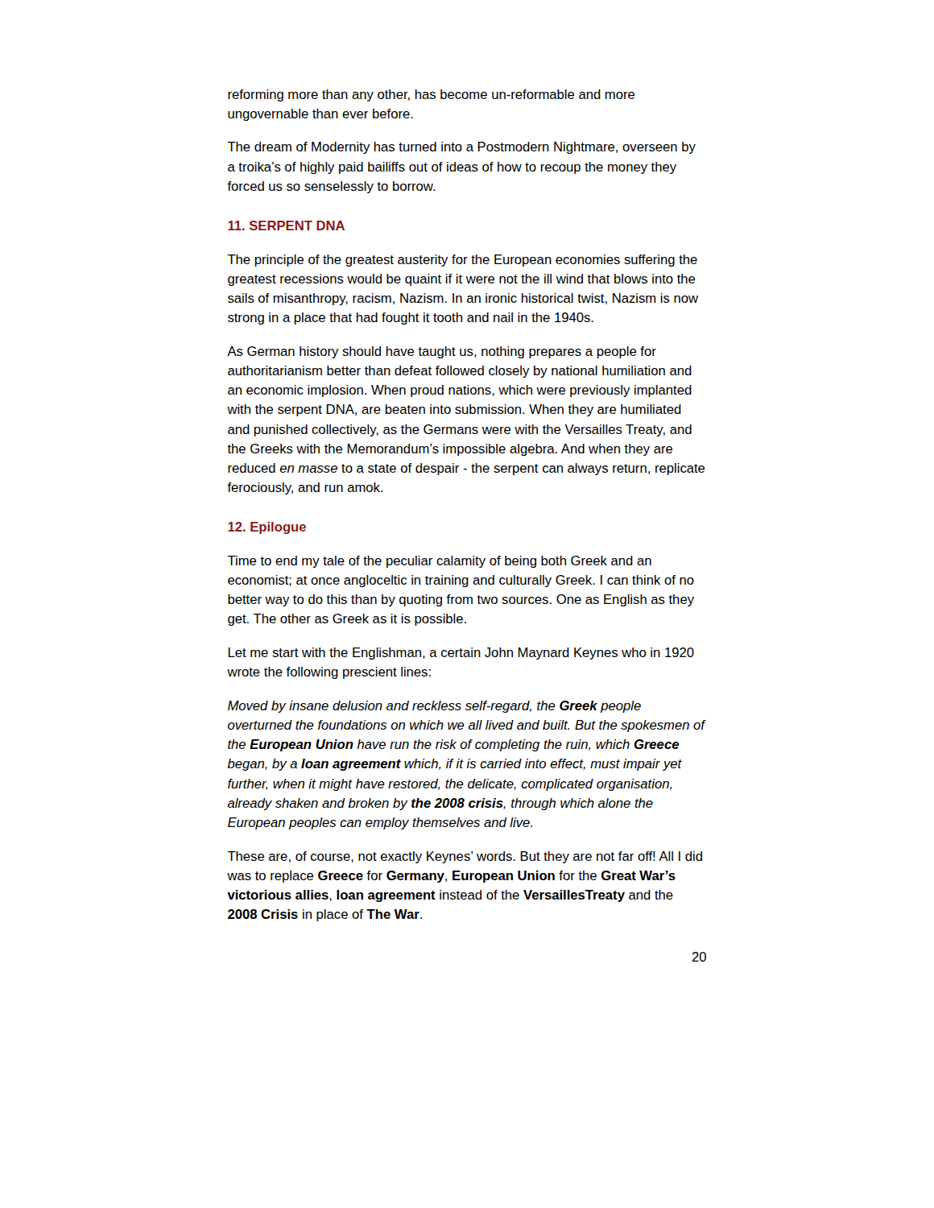reforming more than any other, has become un-reformable and more ungovernable than ever before.
The dream of Modernity has turned into a Postmodern Nightmare, overseen by a troika’s of highly paid bailiffs out of ideas of how to recoup the money they forced us so senselessly to borrow.
11. SERPENT DNA
The principle of the greatest austerity for the European economies suffering the greatest recessions would be quaint if it were not the ill wind that blows into the sails of misanthropy, racism, Nazism. In an ironic historical twist, Nazism is now strong in a place that had fought it tooth and nail in the 1940s.
As German history should have taught us, nothing prepares a people for authoritarianism better than defeat followed closely by national humiliation and an economic implosion. When proud nations, which were previously implanted with the serpent DNA, are beaten into submission. When they are humiliated and punished collectively, as the Germans were with the Versailles Treaty, and the Greeks with the Memorandum’s impossible algebra. And when they are reduced en masse to a state of despair - the serpent can always return, replicate ferociously, and run amok.
12. Epilogue
Time to end my tale of the peculiar calamity of being both Greek and an economist; at once angloceltic in training and culturally Greek. I can think of no better way to do this than by quoting from two sources. One as English as they get. The other as Greek as it is possible.
Let me start with the Englishman, a certain John Maynard Keynes who in 1920 wrote the following prescient lines:
Moved by insane delusion and reckless self-regard, the Greek people overturned the foundations on which we all lived and built. But the spokesmen of the European Union have run the risk of completing the ruin, which Greece began, by a loan agreement which, if it is carried into effect, must impair yet further, when it might have restored, the delicate, complicated organisation, already shaken and broken by the 2008 crisis, through which alone the European peoples can employ themselves and live.
These are, of course, not exactly Keynes’ words. But they are not far off! All I did was to replace Greece for Germany, European Union for the Great War’s victorious allies, loan agreement instead of the VersaillesTreaty and the 2008 Crisis in place of The War.
20